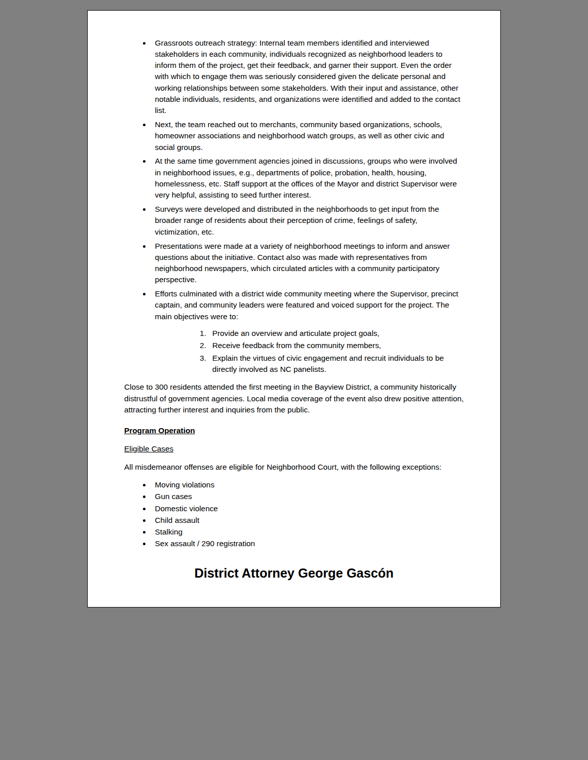Grassroots outreach strategy: Internal team members identified and interviewed stakeholders in each community, individuals recognized as neighborhood leaders to inform them of the project, get their feedback, and garner their support. Even the order with which to engage them was seriously considered given the delicate personal and working relationships between some stakeholders. With their input and assistance, other notable individuals, residents, and organizations were identified and added to the contact list.
Next, the team reached out to merchants, community based organizations, schools, homeowner associations and neighborhood watch groups, as well as other civic and social groups.
At the same time government agencies joined in discussions, groups who were involved in neighborhood issues, e.g., departments of police, probation, health, housing, homelessness, etc. Staff support at the offices of the Mayor and district Supervisor were very helpful, assisting to seed further interest.
Surveys were developed and distributed in the neighborhoods to get input from the broader range of residents about their perception of crime, feelings of safety, victimization, etc.
Presentations were made at a variety of neighborhood meetings to inform and answer questions about the initiative. Contact also was made with representatives from neighborhood newspapers, which circulated articles with a community participatory perspective.
Efforts culminated with a district wide community meeting where the Supervisor, precinct captain, and community leaders were featured and voiced support for the project. The main objectives were to:
Provide an overview and articulate project goals,
Receive feedback from the community members,
Explain the virtues of civic engagement and recruit individuals to be directly involved as NC panelists.
Close to 300 residents attended the first meeting in the Bayview District, a community historically distrustful of government agencies. Local media coverage of the event also drew positive attention, attracting further interest and inquiries from the public.
Program Operation
Eligible Cases
All misdemeanor offenses are eligible for Neighborhood Court, with the following exceptions:
Moving violations
Gun cases
Domestic violence
Child assault
Stalking
Sex assault / 290 registration
District Attorney George Gascón